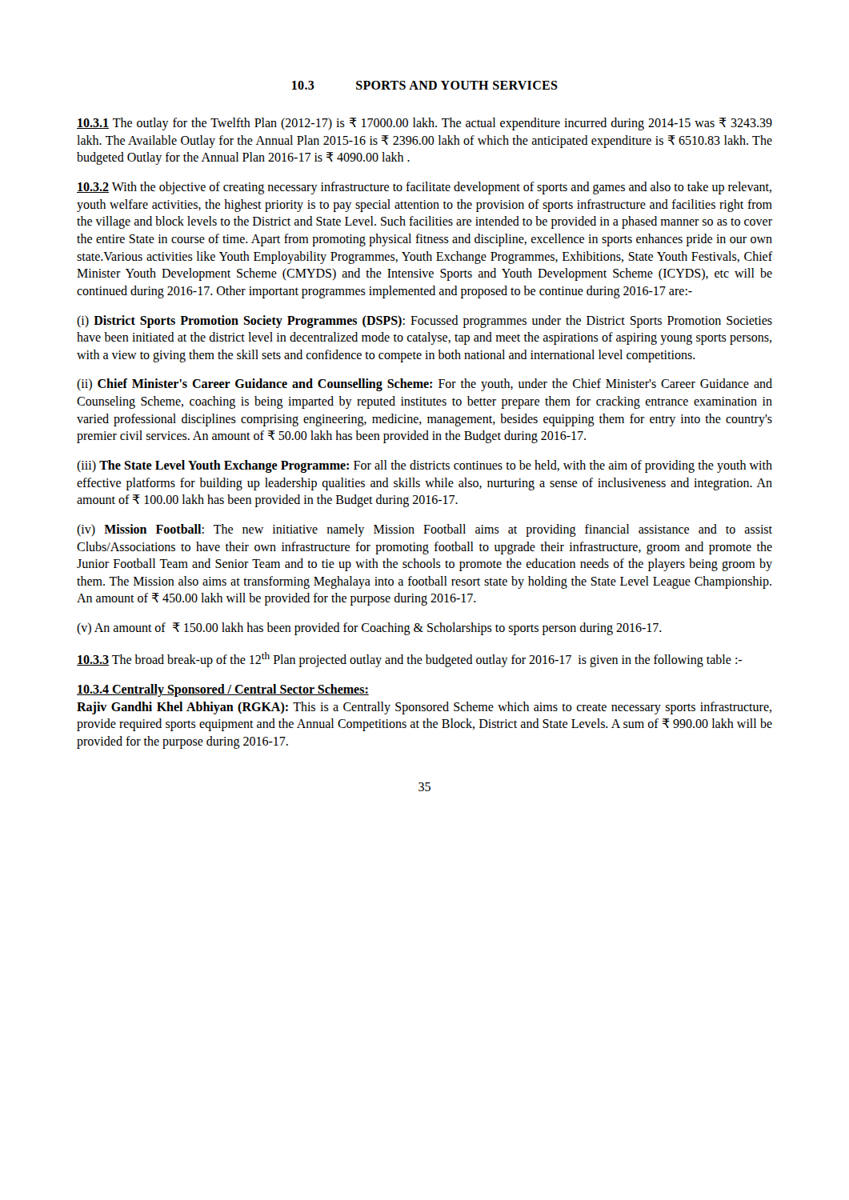10.3 SPORTS AND YOUTH SERVICES
10.3.1 The outlay for the Twelfth Plan (2012-17) is ₹ 17000.00 lakh. The actual expenditure incurred during 2014-15 was ₹ 3243.39 lakh. The Available Outlay for the Annual Plan 2015-16 is ₹ 2396.00 lakh of which the anticipated expenditure is ₹ 6510.83 lakh. The budgeted Outlay for the Annual Plan 2016-17 is ₹ 4090.00 lakh .
10.3.2 With the objective of creating necessary infrastructure to facilitate development of sports and games and also to take up relevant, youth welfare activities, the highest priority is to pay special attention to the provision of sports infrastructure and facilities right from the village and block levels to the District and State Level. Such facilities are intended to be provided in a phased manner so as to cover the entire State in course of time. Apart from promoting physical fitness and discipline, excellence in sports enhances pride in our own state.Various activities like Youth Employability Programmes, Youth Exchange Programmes, Exhibitions, State Youth Festivals, Chief Minister Youth Development Scheme (CMYDS) and the Intensive Sports and Youth Development Scheme (ICYDS), etc will be continued during 2016-17. Other important programmes implemented and proposed to be continue during 2016-17 are:-
(i) District Sports Promotion Society Programmes (DSPS): Focussed programmes under the District Sports Promotion Societies have been initiated at the district level in decentralized mode to catalyse, tap and meet the aspirations of aspiring young sports persons, with a view to giving them the skill sets and confidence to compete in both national and international level competitions.
(ii) Chief Minister's Career Guidance and Counselling Scheme: For the youth, under the Chief Minister's Career Guidance and Counseling Scheme, coaching is being imparted by reputed institutes to better prepare them for cracking entrance examination in varied professional disciplines comprising engineering, medicine, management, besides equipping them for entry into the country's premier civil services. An amount of ₹ 50.00 lakh has been provided in the Budget during 2016-17.
(iii) The State Level Youth Exchange Programme: For all the districts continues to be held, with the aim of providing the youth with effective platforms for building up leadership qualities and skills while also, nurturing a sense of inclusiveness and integration. An amount of ₹ 100.00 lakh has been provided in the Budget during 2016-17.
(iv) Mission Football: The new initiative namely Mission Football aims at providing financial assistance and to assist Clubs/Associations to have their own infrastructure for promoting football to upgrade their infrastructure, groom and promote the Junior Football Team and Senior Team and to tie up with the schools to promote the education needs of the players being groom by them. The Mission also aims at transforming Meghalaya into a football resort state by holding the State Level League Championship. An amount of ₹ 450.00 lakh will be provided for the purpose during 2016-17.
(v) An amount of ₹ 150.00 lakh has been provided for Coaching & Scholarships to sports person during 2016-17.
10.3.3 The broad break-up of the 12th Plan projected outlay and the budgeted outlay for 2016-17 is given in the following table :-
10.3.4 Centrally Sponsored / Central Sector Schemes:
Rajiv Gandhi Khel Abhiyan (RGKA): This is a Centrally Sponsored Scheme which aims to create necessary sports infrastructure, provide required sports equipment and the Annual Competitions at the Block, District and State Levels. A sum of ₹ 990.00 lakh will be provided for the purpose during 2016-17.
35